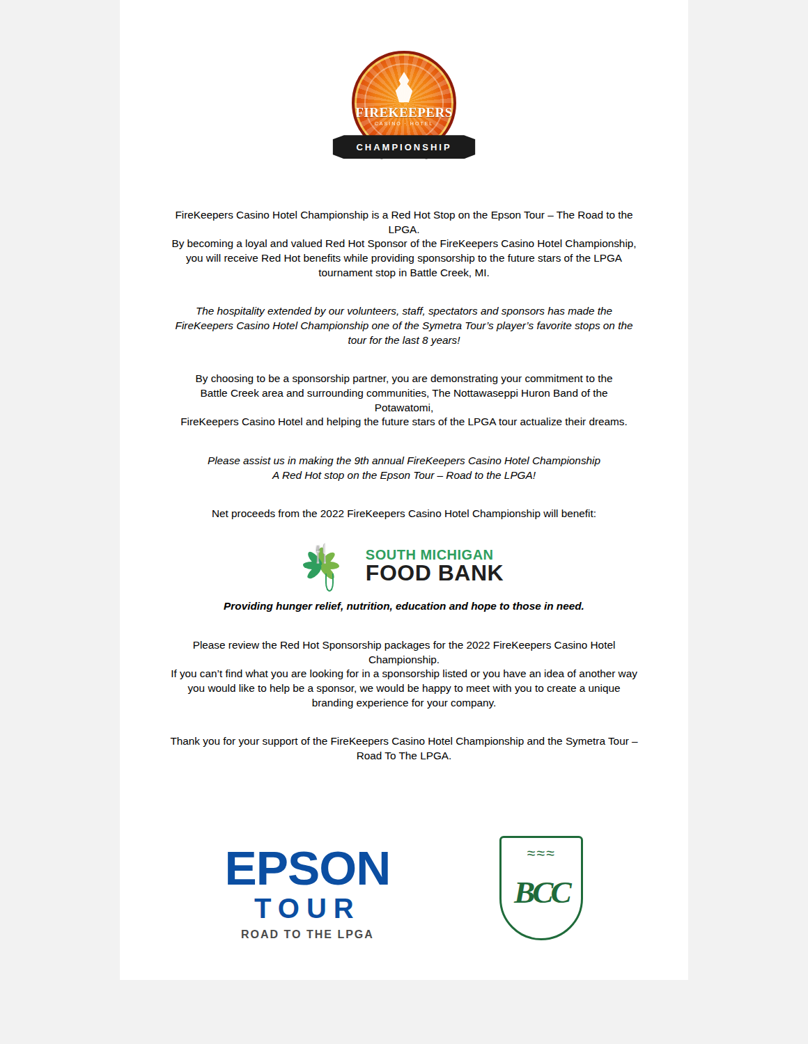FIREKEEPERS CASINO · HOTEL
CHAMPIONSHIP
FireKeepers Casino Hotel Championship is a Red Hot Stop on the Epson Tour – The Road to the LPGA.
By becoming a loyal and valued Red Hot Sponsor of the FireKeepers Casino Hotel Championship, you will receive Red Hot benefits while providing sponsorship to the future stars of the LPGA tournament stop in Battle Creek, MI.
The hospitality extended by our volunteers, staff, spectators and sponsors has made the FireKeepers Casino Hotel Championship one of the Symetra Tour’s player’s favorite stops on the tour for the last 8 years!
By choosing to be a sponsorship partner, you are demonstrating your commitment to the
Battle Creek area and surrounding communities, The Nottawaseppi Huron Band of the Potawatomi,
FireKeepers Casino Hotel and helping the future stars of the LPGA tour actualize their dreams.
Please assist us in making the 9th annual FireKeepers Casino Hotel Championship
A Red Hot stop on the Epson Tour – Road to the LPGA!
Net proceeds from the 2022 FireKeepers Casino Hotel Championship will benefit:
🍴
SOUTH MICHIGAN
FOOD BANK
Providing hunger relief, nutrition, education and hope to those in need.
Please review the Red Hot Sponsorship packages for the 2022 FireKeepers Casino Hotel Championship.
If you can’t find what you are looking for in a sponsorship listed or you have an idea of another way you would like to help be a sponsor, we would be happy to meet with you to create a unique branding experience for your company.
Thank you for your support of the FireKeepers Casino Hotel Championship and the Symetra Tour – Road To The LPGA.
EPSON
TOUR
ROAD TO THE LPGA
≈≈≈
BCC